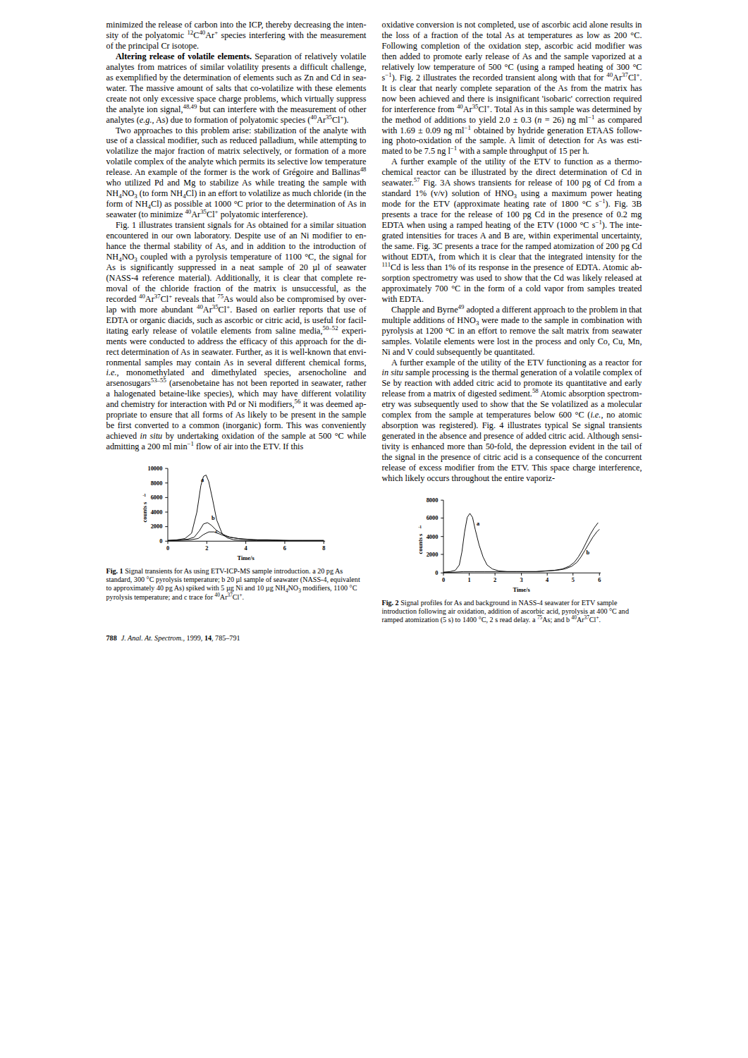minimized the release of carbon into the ICP, thereby decreasing the intensity of the polyatomic 12C40Ar+ species interfering with the measurement of the principal Cr isotope.
Altering release of volatile elements. Separation of relatively volatile analytes from matrices of similar volatility presents a difficult challenge, as exemplified by the determination of elements such as Zn and Cd in seawater. The massive amount of salts that co-volatilize with these elements create not only excessive space charge problems, which virtually suppress the analyte ion signal,48,49 but can interfere with the measurement of other analytes (e.g., As) due to formation of polyatomic species (40Ar35Cl+).
Two approaches to this problem arise: stabilization of the analyte with use of a classical modifier, such as reduced palladium, while attempting to volatilize the major fraction of matrix selectively, or formation of a more volatile complex of the analyte which permits its selective low temperature release. An example of the former is the work of Grégoire and Ballinas48 who utilized Pd and Mg to stabilize As while treating the sample with NH4NO3 (to form NH4Cl) in an effort to volatilize as much chloride (in the form of NH4Cl) as possible at 1000 °C prior to the determination of As in seawater (to minimize 40Ar35Cl+ polyatomic interference).
Fig. 1 illustrates transient signals for As obtained for a similar situation encountered in our own laboratory. Despite use of an Ni modifier to enhance the thermal stability of As, and in addition to the introduction of NH4NO3 coupled with a pyrolysis temperature of 1100 °C, the signal for As is significantly suppressed in a neat sample of 20 µl of seawater (NASS-4 reference material). Additionally, it is clear that complete removal of the chloride fraction of the matrix is unsuccessful, as the recorded 40Ar37Cl+ reveals that 75As would also be compromised by overlap with more abundant 40Ar35Cl+. Based on earlier reports that use of EDTA or organic diacids, such as ascorbic or citric acid, is useful for facilitating early release of volatile elements from saline media,50–52 experiments were conducted to address the efficacy of this approach for the direct determination of As in seawater. Further, as it is well-known that environmental samples may contain As in several different chemical forms, i.e., monomethylated and dimethylated species, arsenocholine and arsenosugars53–55 (arsenobetaine has not been reported in seawater, rather a halogenated betaine-like species), which may have different volatility and chemistry for interaction with Pd or Ni modifiers,56 it was deemed appropriate to ensure that all forms of As likely to be present in the sample be first converted to a common (inorganic) form. This was conveniently achieved in situ by undertaking oxidation of the sample at 500 °C while admitting a 200 ml min−1 flow of air into the ETV. If this
0 2000 4000 6000 8000 10000 counts s -1 0 2 4 6 8 Time/s a b c
Fig. 1 Signal transients for As using ETV-ICP-MS sample introduction. a 20 pg As standard, 300 °C pyrolysis temperature; b 20 µl sample of seawater (NASS-4, equivalent to approximately 40 pg As) spiked with 5 µg Ni and 10 µg NH4NO3 modifiers, 1100 °C pyrolysis temperature; and c trace for 40Ar37Cl+.
oxidative conversion is not completed, use of ascorbic acid alone results in the loss of a fraction of the total As at temperatures as low as 200 °C. Following completion of the oxidation step, ascorbic acid modifier was then added to promote early release of As and the sample vaporized at a relatively low temperature of 500 °C (using a ramped heating of 300 °C s−1). Fig. 2 illustrates the recorded transient along with that for 40Ar37Cl+. It is clear that nearly complete separation of the As from the matrix has now been achieved and there is insignificant 'isobaric' correction required for interference from 40Ar35Cl+. Total As in this sample was determined by the method of additions to yield 2.0 ± 0.3 (n = 26) ng ml−1 as compared with 1.69 ± 0.09 ng ml−1 obtained by hydride generation ETAAS following photo-oxidation of the sample. A limit of detection for As was estimated to be 7.5 ng l−1 with a sample throughput of 15 per h.
A further example of the utility of the ETV to function as a thermochemical reactor can be illustrated by the direct determination of Cd in seawater.57 Fig. 3A shows transients for release of 100 pg of Cd from a standard 1% (v/v) solution of HNO3 using a maximum power heating mode for the ETV (approximate heating rate of 1800 °C s−1). Fig. 3B presents a trace for the release of 100 pg Cd in the presence of 0.2 mg EDTA when using a ramped heating of the ETV (1000 °C s−1). The integrated intensities for traces A and B are, within experimental uncertainty, the same. Fig. 3C presents a trace for the ramped atomization of 200 pg Cd without EDTA, from which it is clear that the integrated intensity for the 111Cd is less than 1% of its response in the presence of EDTA. Atomic absorption spectrometry was used to show that the Cd was likely released at approximately 700 °C in the form of a cold vapor from samples treated with EDTA.
Chapple and Byrne49 adopted a different approach to the problem in that multiple additions of HNO3 were made to the sample in combination with pyrolysis at 1200 °C in an effort to remove the salt matrix from seawater samples. Volatile elements were lost in the process and only Co, Cu, Mn, Ni and V could subsequently be quantitated.
A further example of the utility of the ETV functioning as a reactor for in situ sample processing is the thermal generation of a volatile complex of Se by reaction with added citric acid to promote its quantitative and early release from a matrix of digested sediment.58 Atomic absorption spectrometry was subsequently used to show that the Se volatilized as a molecular complex from the sample at temperatures below 600 °C (i.e., no atomic absorption was registered). Fig. 4 illustrates typical Se signal transients generated in the absence and presence of added citric acid. Although sensitivity is enhanced more than 50-fold, the depression evident in the tail of the signal in the presence of citric acid is a consequence of the concurrent release of excess modifier from the ETV. This space charge interference, which likely occurs throughout the entire vaporiz-
0 2000 4000 6000 8000 counts s -1 0 1 2 3 4 5 6 Time/s a b
Fig. 2 Signal profiles for As and background in NASS-4 seawater for ETV sample introduction following air oxidation, addition of ascorbic acid, pyrolysis at 400 °C and ramped atomization (5 s) to 1400 °C, 2 s read delay. a 75As; and b 40Ar37Cl+.
788 J. Anal. At. Spectrom., 1999, 14, 785–791